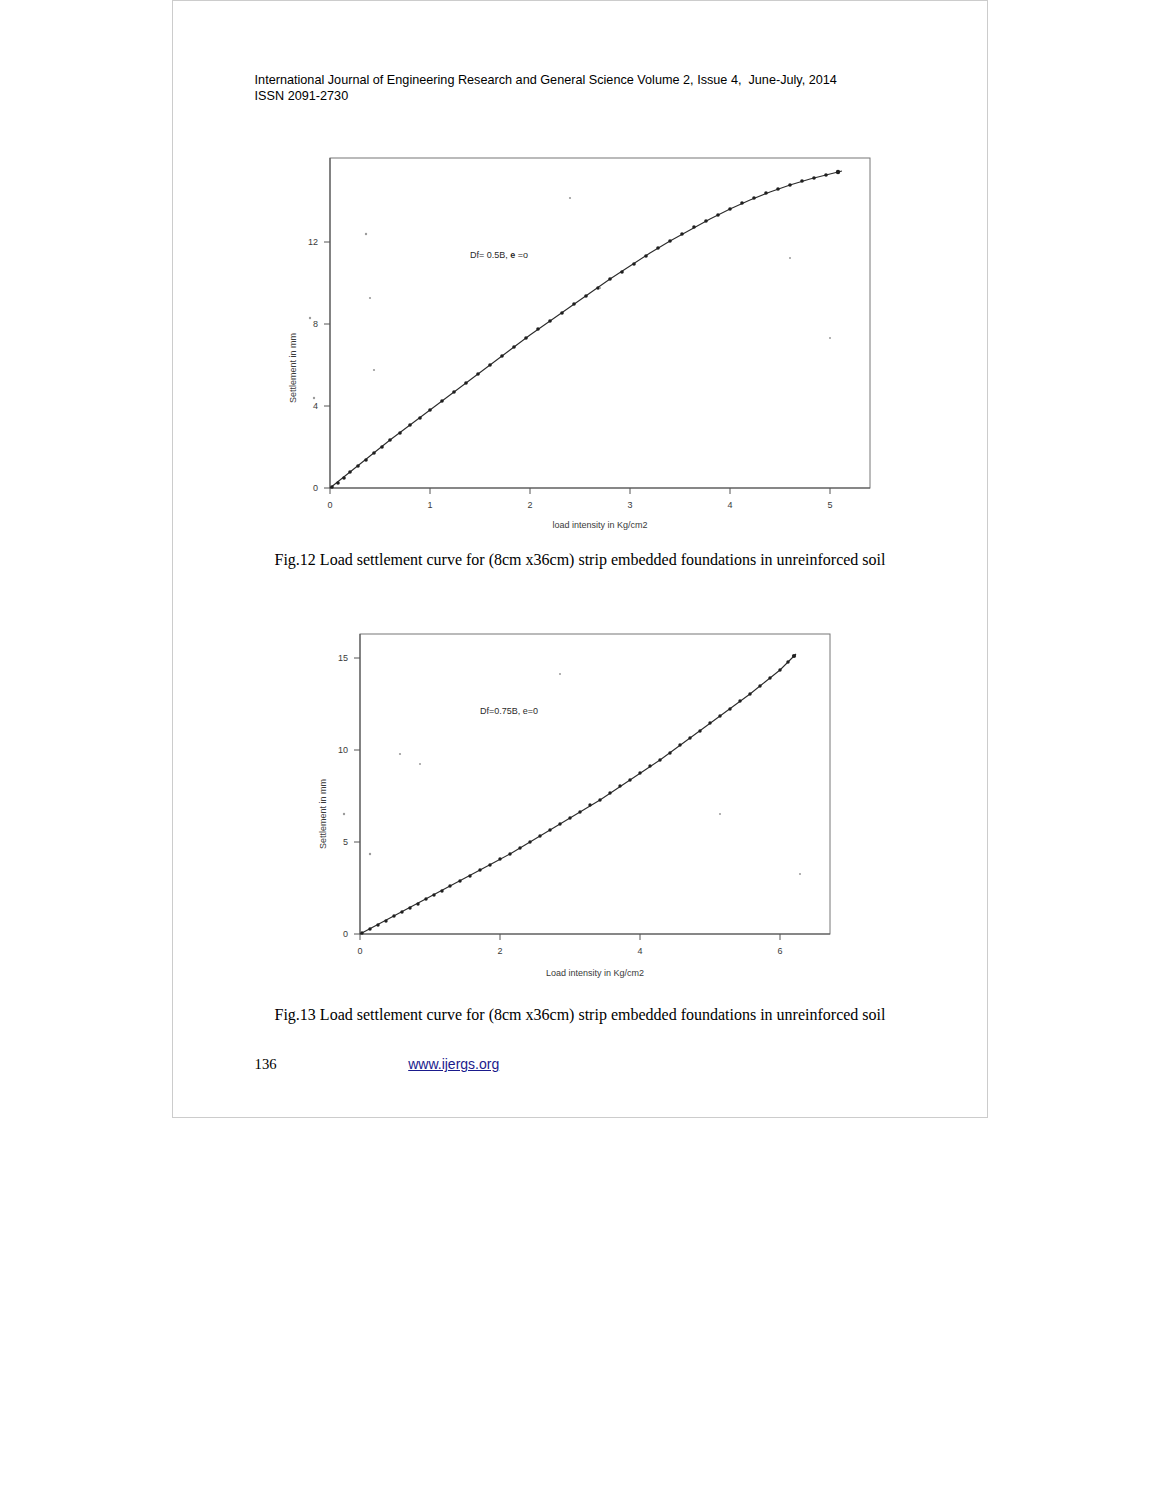International Journal of Engineering Research and General Science Volume 2, Issue 4, June-July, 2014 ISSN 2091-2730
0 4 8 12 0 1 2 3 4 5 Settlement in mm load intensity in Kg/cm2 Df= 0.5B, e =o
Fig.12 Load settlement curve for (8cm x36cm) strip embedded foundations in unreinforced soil
0 5 10 15 0 2 4 6 Settlement in mm Load intensity in Kg/cm2 Df=0.75B, e=0
Fig.13 Load settlement curve for (8cm x36cm) strip embedded foundations in unreinforced soil
136 www.ijergs.org